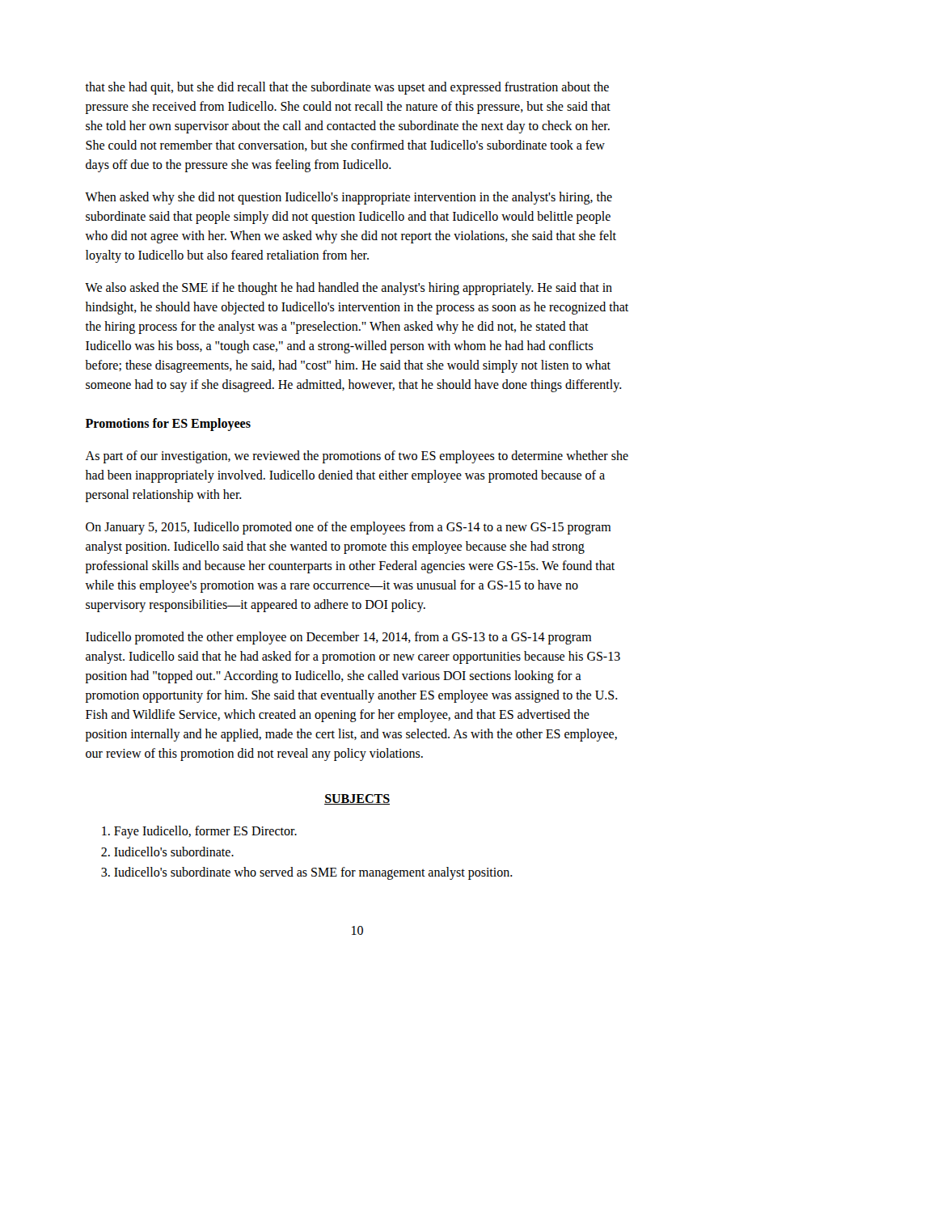that she had quit, but she did recall that the subordinate was upset and expressed frustration about the pressure she received from Iudicello. She could not recall the nature of this pressure, but she said that she told her own supervisor about the call and contacted the subordinate the next day to check on her. She could not remember that conversation, but she confirmed that Iudicello's subordinate took a few days off due to the pressure she was feeling from Iudicello.
When asked why she did not question Iudicello's inappropriate intervention in the analyst's hiring, the subordinate said that people simply did not question Iudicello and that Iudicello would belittle people who did not agree with her. When we asked why she did not report the violations, she said that she felt loyalty to Iudicello but also feared retaliation from her.
We also asked the SME if he thought he had handled the analyst's hiring appropriately. He said that in hindsight, he should have objected to Iudicello's intervention in the process as soon as he recognized that the hiring process for the analyst was a "preselection." When asked why he did not, he stated that Iudicello was his boss, a "tough case," and a strong-willed person with whom he had had conflicts before; these disagreements, he said, had "cost" him. He said that she would simply not listen to what someone had to say if she disagreed. He admitted, however, that he should have done things differently.
Promotions for ES Employees
As part of our investigation, we reviewed the promotions of two ES employees to determine whether she had been inappropriately involved. Iudicello denied that either employee was promoted because of a personal relationship with her.
On January 5, 2015, Iudicello promoted one of the employees from a GS-14 to a new GS-15 program analyst position. Iudicello said that she wanted to promote this employee because she had strong professional skills and because her counterparts in other Federal agencies were GS-15s. We found that while this employee's promotion was a rare occurrence—it was unusual for a GS-15 to have no supervisory responsibilities—it appeared to adhere to DOI policy.
Iudicello promoted the other employee on December 14, 2014, from a GS-13 to a GS-14 program analyst. Iudicello said that he had asked for a promotion or new career opportunities because his GS-13 position had "topped out." According to Iudicello, she called various DOI sections looking for a promotion opportunity for him. She said that eventually another ES employee was assigned to the U.S. Fish and Wildlife Service, which created an opening for her employee, and that ES advertised the position internally and he applied, made the cert list, and was selected. As with the other ES employee, our review of this promotion did not reveal any policy violations.
SUBJECTS
Faye Iudicello, former ES Director.
Iudicello's subordinate.
Iudicello's subordinate who served as SME for management analyst position.
10